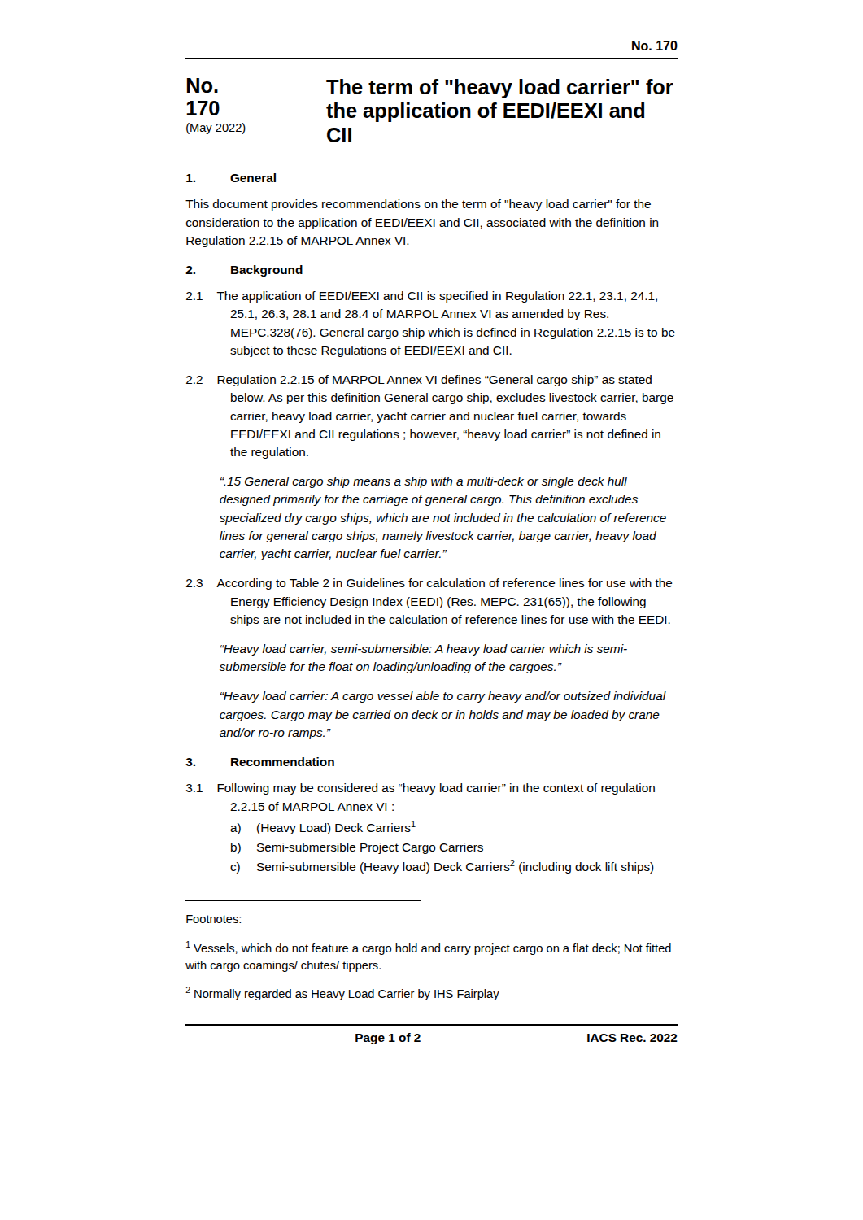No. 170
No.
170 (May 2022)
The term of "heavy load carrier" for the application of EEDI/EEXI and CII
1. General
This document provides recommendations on the term of "heavy load carrier" for the consideration to the application of EEDI/EEXI and CII, associated with the definition in Regulation 2.2.15 of MARPOL Annex VI.
2. Background
2.1 The application of EEDI/EEXI and CII is specified in Regulation 22.1, 23.1, 24.1, 25.1, 26.3, 28.1 and 28.4 of MARPOL Annex VI as amended by Res. MEPC.328(76). General cargo ship which is defined in Regulation 2.2.15 is to be subject to these Regulations of EEDI/EEXI and CII.
2.2 Regulation 2.2.15 of MARPOL Annex VI defines “General cargo ship” as stated below. As per this definition General cargo ship, excludes livestock carrier, barge carrier, heavy load carrier, yacht carrier and nuclear fuel carrier, towards EEDI/EEXI and CII regulations ; however, “heavy load carrier” is not defined in the regulation.
“.15 General cargo ship means a ship with a multi-deck or single deck hull designed primarily for the carriage of general cargo. This definition excludes specialized dry cargo ships, which are not included in the calculation of reference lines for general cargo ships, namely livestock carrier, barge carrier, heavy load carrier, yacht carrier, nuclear fuel carrier.”
2.3 According to Table 2 in Guidelines for calculation of reference lines for use with the Energy Efficiency Design Index (EEDI) (Res. MEPC. 231(65)), the following ships are not included in the calculation of reference lines for use with the EEDI.
“Heavy load carrier, semi-submersible: A heavy load carrier which is semi-submersible for the float on loading/unloading of the cargoes.”
“Heavy load carrier: A cargo vessel able to carry heavy and/or outsized individual cargoes. Cargo may be carried on deck or in holds and may be loaded by crane and/or ro-ro ramps.”
3. Recommendation
3.1 Following may be considered as “heavy load carrier” in the context of regulation 2.2.15 of MARPOL Annex VI :
a)(Heavy Load) Deck Carriers1
b) Semi-submersible Project Cargo Carriers
c) Semi-submersible (Heavy load) Deck Carriers2 (including dock lift ships)
Footnotes:
1 Vessels, which do not feature a cargo hold and carry project cargo on a flat deck; Not fitted with cargo coamings/ chutes/ tippers.
2 Normally regarded as Heavy Load Carrier by IHS Fairplay
Page 1 of 2 IACS Rec. 2022